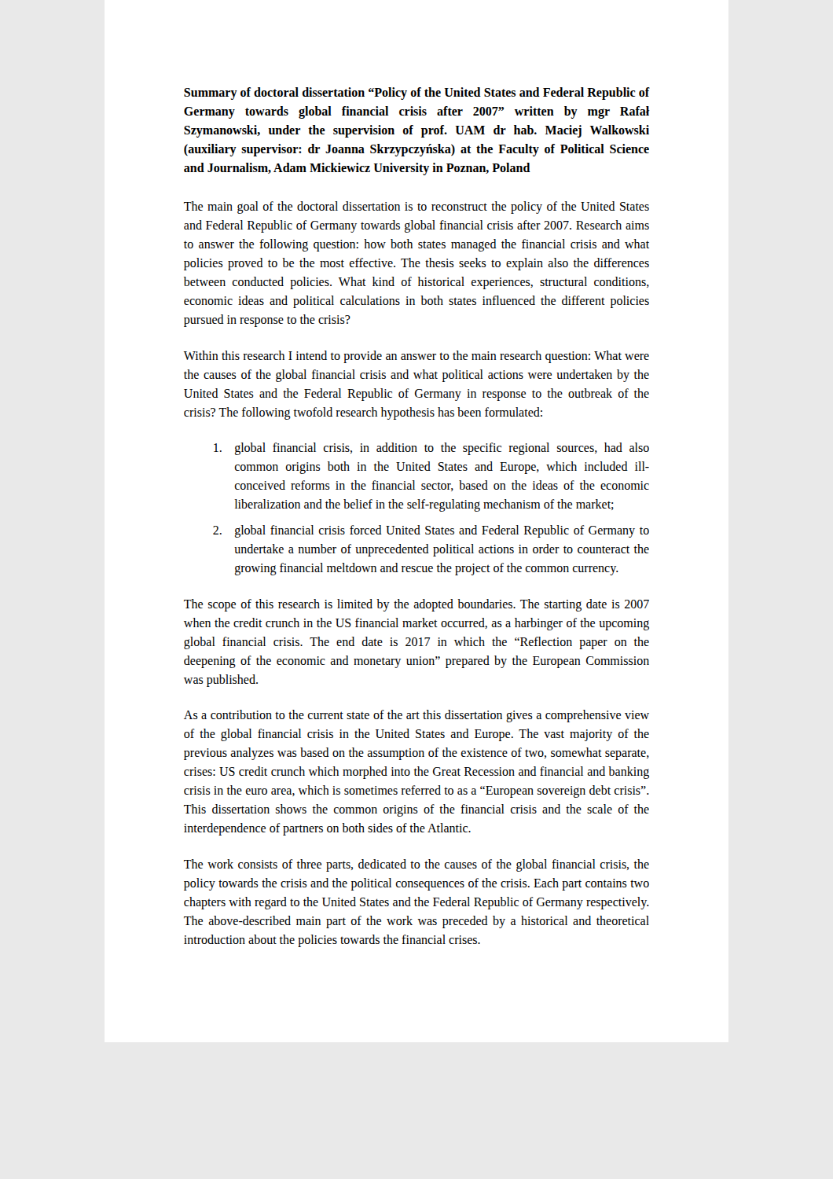Summary of doctoral dissertation “Policy of the United States and Federal Republic of Germany towards global financial crisis after 2007” written by mgr Rafał Szymanowski, under the supervision of prof. UAM dr hab. Maciej Walkowski (auxiliary supervisor: dr Joanna Skrzypczyńska) at the Faculty of Political Science and Journalism, Adam Mickiewicz University in Poznan, Poland
The main goal of the doctoral dissertation is to reconstruct the policy of the United States and Federal Republic of Germany towards global financial crisis after 2007. Research aims to answer the following question: how both states managed the financial crisis and what policies proved to be the most effective. The thesis seeks to explain also the differences between conducted policies. What kind of historical experiences, structural conditions, economic ideas and political calculations in both states influenced the different policies pursued in response to the crisis?
Within this research I intend to provide an answer to the main research question: What were the causes of the global financial crisis and what political actions were undertaken by the United States and the Federal Republic of Germany in response to the outbreak of the crisis? The following twofold research hypothesis has been formulated:
global financial crisis, in addition to the specific regional sources, had also common origins both in the United States and Europe, which included ill-conceived reforms in the financial sector, based on the ideas of the economic liberalization and the belief in the self-regulating mechanism of the market;
global financial crisis forced United States and Federal Republic of Germany to undertake a number of unprecedented political actions in order to counteract the growing financial meltdown and rescue the project of the common currency.
The scope of this research is limited by the adopted boundaries. The starting date is 2007 when the credit crunch in the US financial market occurred, as a harbinger of the upcoming global financial crisis. The end date is 2017 in which the “Reflection paper on the deepening of the economic and monetary union” prepared by the European Commission was published.
As a contribution to the current state of the art this dissertation gives a comprehensive view of the global financial crisis in the United States and Europe. The vast majority of the previous analyzes was based on the assumption of the existence of two, somewhat separate, crises: US credit crunch which morphed into the Great Recession and financial and banking crisis in the euro area, which is sometimes referred to as a “European sovereign debt crisis”. This dissertation shows the common origins of the financial crisis and the scale of the interdependence of partners on both sides of the Atlantic.
The work consists of three parts, dedicated to the causes of the global financial crisis, the policy towards the crisis and the political consequences of the crisis. Each part contains two chapters with regard to the United States and the Federal Republic of Germany respectively. The above-described main part of the work was preceded by a historical and theoretical introduction about the policies towards the financial crises.